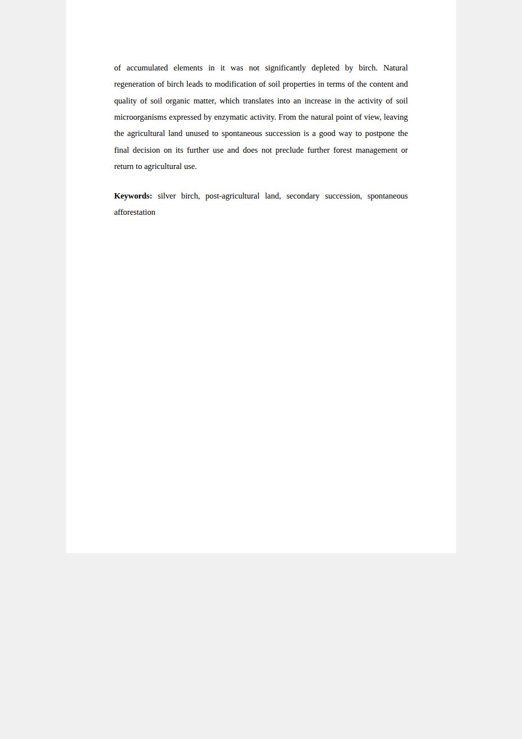of accumulated elements in it was not significantly depleted by birch. Natural regeneration of birch leads to modification of soil properties in terms of the content and quality of soil organic matter, which translates into an increase in the activity of soil microorganisms expressed by enzymatic activity. From the natural point of view, leaving the agricultural land unused to spontaneous succession is a good way to postpone the final decision on its further use and does not preclude further forest management or return to agricultural use.
Keywords: silver birch, post-agricultural land, secondary succession, spontaneous afforestation